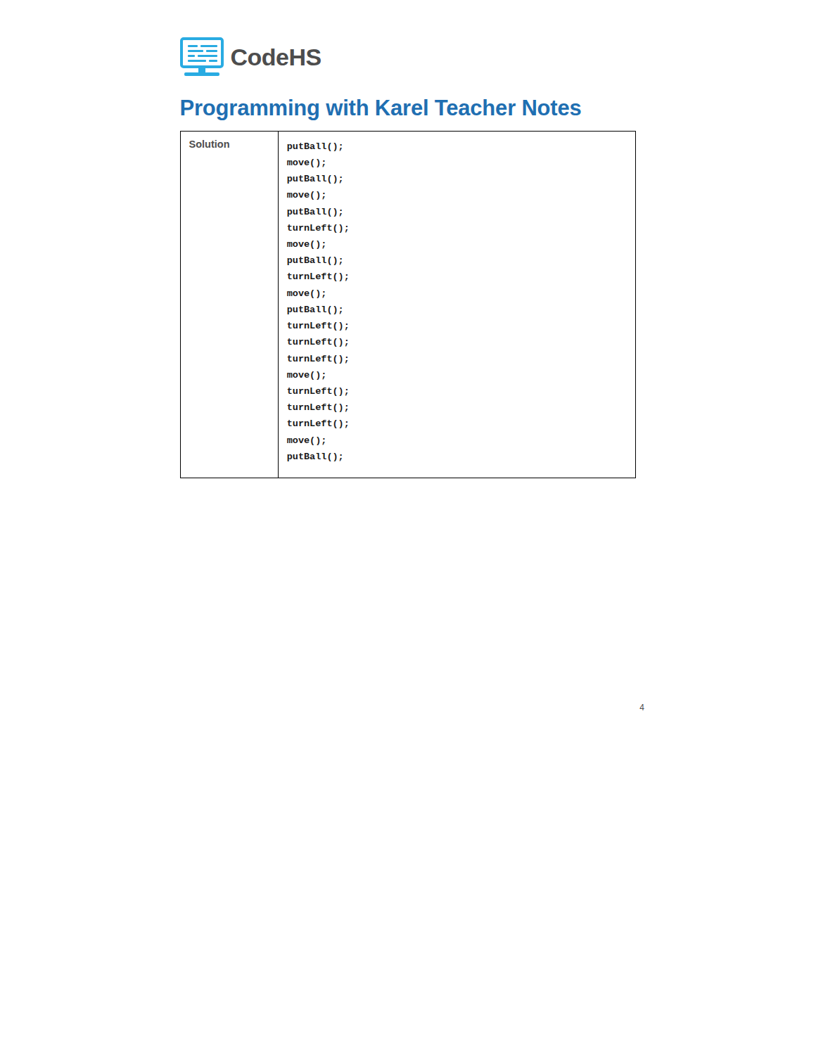CodeHS
Programming with Karel Teacher Notes
| Solution | putBall(); move(); putBall(); move(); putBall(); turnLeft(); move(); putBall(); turnLeft(); move(); putBall(); turnLeft(); turnLeft(); turnLeft(); move(); turnLeft(); turnLeft(); turnLeft(); move(); putBall(); |
4